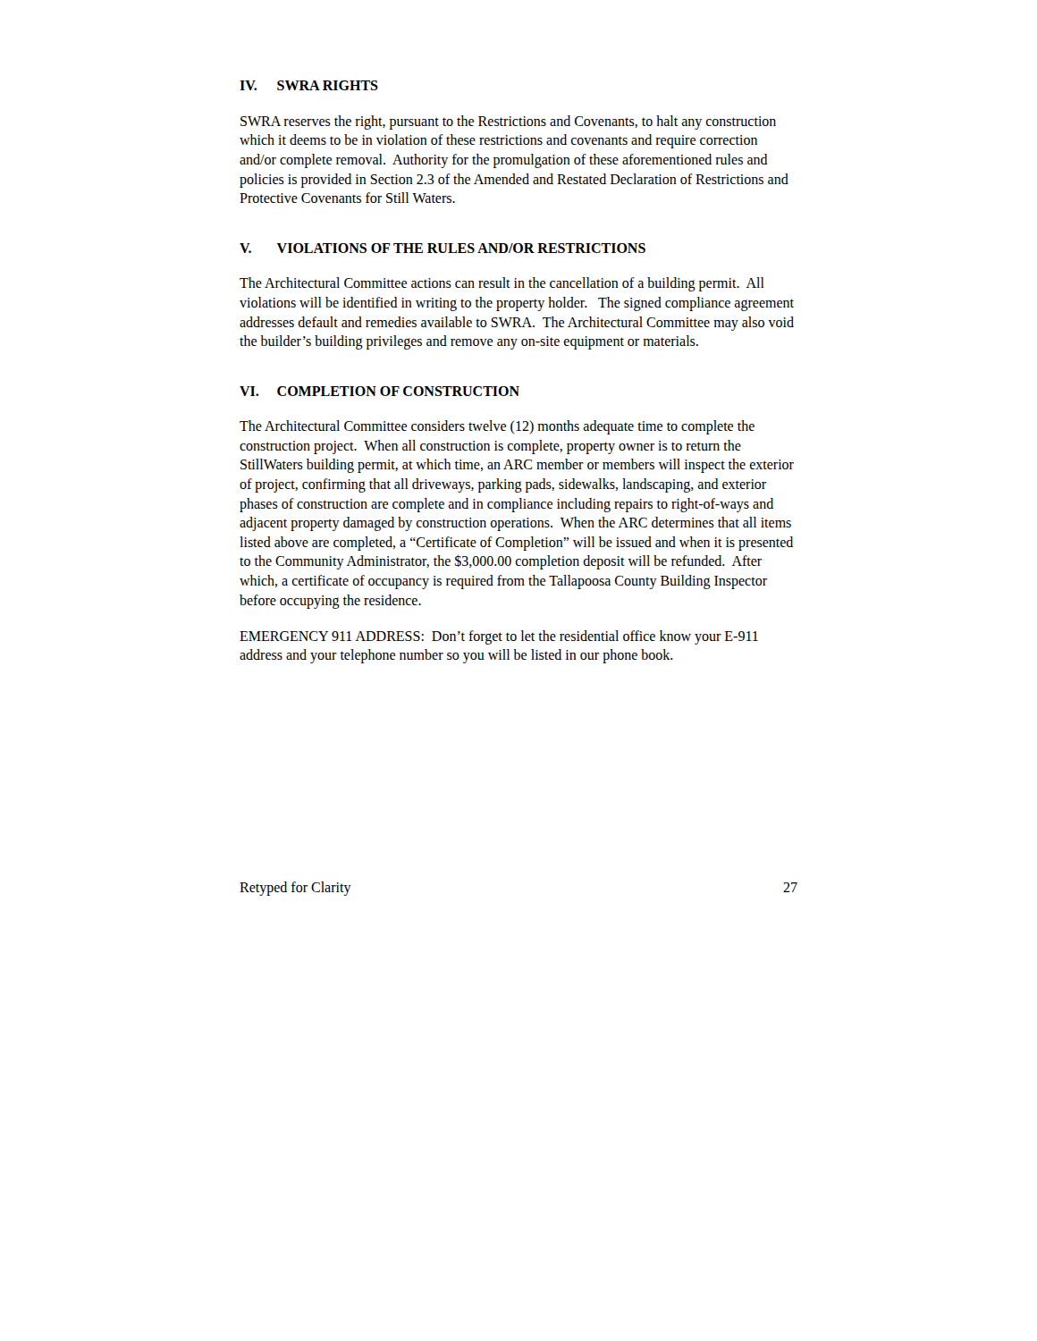IV. SWRA RIGHTS
SWRA reserves the right, pursuant to the Restrictions and Covenants, to halt any construction which it deems to be in violation of these restrictions and covenants and require correction and/or complete removal. Authority for the promulgation of these aforementioned rules and policies is provided in Section 2.3 of the Amended and Restated Declaration of Restrictions and Protective Covenants for Still Waters.
V. VIOLATIONS OF THE RULES AND/OR RESTRICTIONS
The Architectural Committee actions can result in the cancellation of a building permit. All violations will be identified in writing to the property holder. The signed compliance agreement addresses default and remedies available to SWRA. The Architectural Committee may also void the builder’s building privileges and remove any on-site equipment or materials.
VI. COMPLETION OF CONSTRUCTION
The Architectural Committee considers twelve (12) months adequate time to complete the construction project. When all construction is complete, property owner is to return the StillWaters building permit, at which time, an ARC member or members will inspect the exterior of project, confirming that all driveways, parking pads, sidewalks, landscaping, and exterior phases of construction are complete and in compliance including repairs to right-of-ways and adjacent property damaged by construction operations. When the ARC determines that all items listed above are completed, a “Certificate of Completion” will be issued and when it is presented to the Community Administrator, the $3,000.00 completion deposit will be refunded. After which, a certificate of occupancy is required from the Tallapoosa County Building Inspector before occupying the residence.
EMERGENCY 911 ADDRESS: Don’t forget to let the residential office know your E-911 address and your telephone number so you will be listed in our phone book.
Retyped for Clarity 27